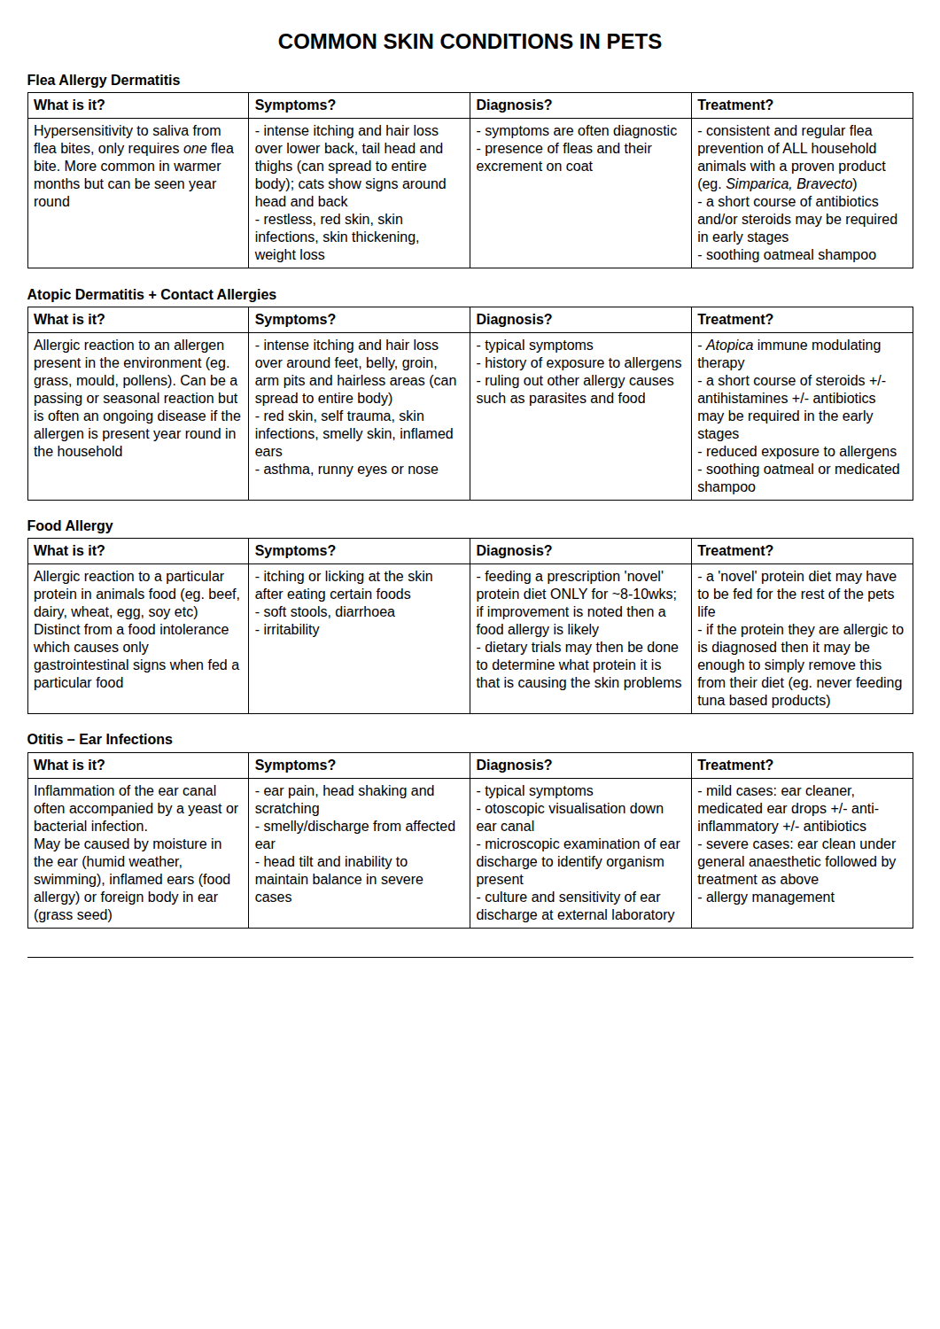COMMON SKIN CONDITIONS IN PETS
Flea Allergy Dermatitis
| What is it? | Symptoms? | Diagnosis? | Treatment? |
| --- | --- | --- | --- |
| Hypersensitivity to saliva from flea bites, only requires one flea bite. More common in warmer months but can be seen year round | intense itching and hair loss over lower back, tail head and thighs (can spread to entire body); cats show signs around head and back restless, red skin, skin infections, skin thickening, weight loss | symptoms are often diagnostic presence of fleas and their excrement on coat | consistent and regular flea prevention of ALL household animals with a proven product (eg. Simparica, Bravecto ) a short course of antibiotics and/or steroids may be required in early stages soothing oatmeal shampoo |
Atopic Dermatitis + Contact Allergies
| What is it? | Symptoms? | Diagnosis? | Treatment? |
| --- | --- | --- | --- |
| Allergic reaction to an allergen present in the environment (eg. grass, mould, pollens). Can be a passing or seasonal reaction but is often an ongoing disease if the allergen is present year round in the household | intense itching and hair loss over around feet, belly, groin, arm pits and hairless areas (can spread to entire body) red skin, self trauma, skin infections, smelly skin, inflamed ears asthma, runny eyes or nose | typical symptoms history of exposure to allergens ruling out other allergy causes such as parasites and food | Atopica immune modulating therapy a short course of steroids +/- antihistamines +/- antibiotics may be required in the early stages reduced exposure to allergens soothing oatmeal or medicated shampoo |
Food Allergy
| What is it? | Symptoms? | Diagnosis? | Treatment? |
| --- | --- | --- | --- |
| Allergic reaction to a particular protein in animals food (eg. beef, dairy, wheat, egg, soy etc) Distinct from a food intolerance which causes only gastrointestinal signs when fed a particular food | itching or licking at the skin after eating certain foods soft stools, diarrhoea irritability | feeding a prescription 'novel' protein diet ONLY for ~8-10wks; if improvement is noted then a food allergy is likely dietary trials may then be done to determine what protein it is that is causing the skin problems | a 'novel' protein diet may have to be fed for the rest of the pets life if the protein they are allergic to is diagnosed then it may be enough to simply remove this from their diet (eg. never feeding tuna based products) |
Otitis – Ear Infections
| What is it? | Symptoms? | Diagnosis? | Treatment? |
| --- | --- | --- | --- |
| Inflammation of the ear canal often accompanied by a yeast or bacterial infection. May be caused by moisture in the ear (humid weather, swimming), inflamed ears (food allergy) or foreign body in ear (grass seed) | ear pain, head shaking and scratching smelly/discharge from affected ear head tilt and inability to maintain balance in severe cases | typical symptoms otoscopic visualisation down ear canal microscopic examination of ear discharge to identify organism present culture and sensitivity of ear discharge at external laboratory | mild cases: ear cleaner, medicated ear drops +/- anti-inflammatory +/- antibiotics severe cases: ear clean under general anaesthetic followed by treatment as above allergy management |